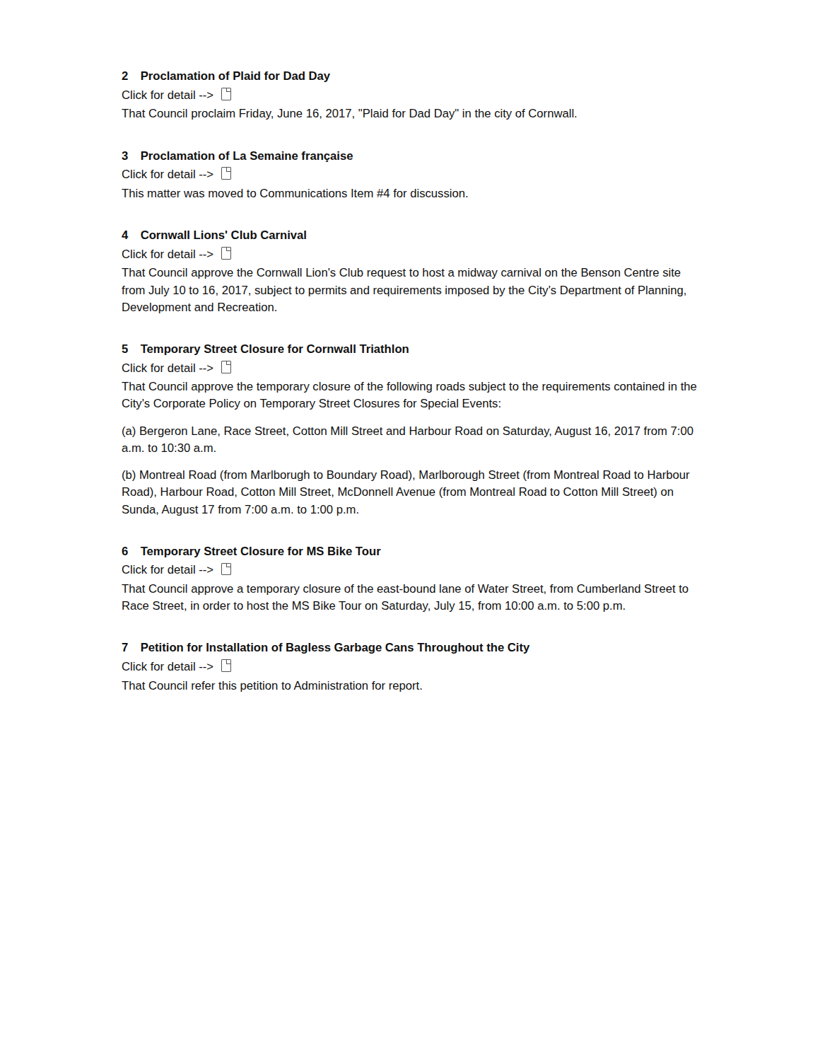2 Proclamation of Plaid for Dad Day
Click for detail -->
That Council proclaim Friday, June 16, 2017, "Plaid for Dad Day" in the city of Cornwall.
3 Proclamation of La Semaine française
Click for detail -->
This matter was moved to Communications Item #4 for discussion.
4 Cornwall Lions' Club Carnival
Click for detail -->
That Council approve the Cornwall Lion's Club request to host a midway carnival on the Benson Centre site from July 10 to 16, 2017, subject to permits and requirements imposed by the City's Department of Planning, Development and Recreation.
5 Temporary Street Closure for Cornwall Triathlon
Click for detail -->
That Council approve the temporary closure of the following roads subject to the requirements contained in the City's Corporate Policy on Temporary Street Closures for Special Events:
(a) Bergeron Lane, Race Street, Cotton Mill Street and Harbour Road on Saturday, August 16, 2017 from 7:00 a.m. to 10:30 a.m.
(b) Montreal Road (from Marlborugh to Boundary Road), Marlborough Street (from Montreal Road to Harbour Road), Harbour Road, Cotton Mill Street, McDonnell Avenue (from Montreal Road to Cotton Mill Street) on Sunda, August 17 from 7:00 a.m. to 1:00 p.m.
6 Temporary Street Closure for MS Bike Tour
Click for detail -->
That Council approve a temporary closure of the east-bound lane of Water Street, from Cumberland Street to Race Street, in order to host the MS Bike Tour on Saturday, July 15, from 10:00 a.m. to 5:00 p.m.
7 Petition for Installation of Bagless Garbage Cans Throughout the City
Click for detail -->
That Council refer this petition to Administration for report.